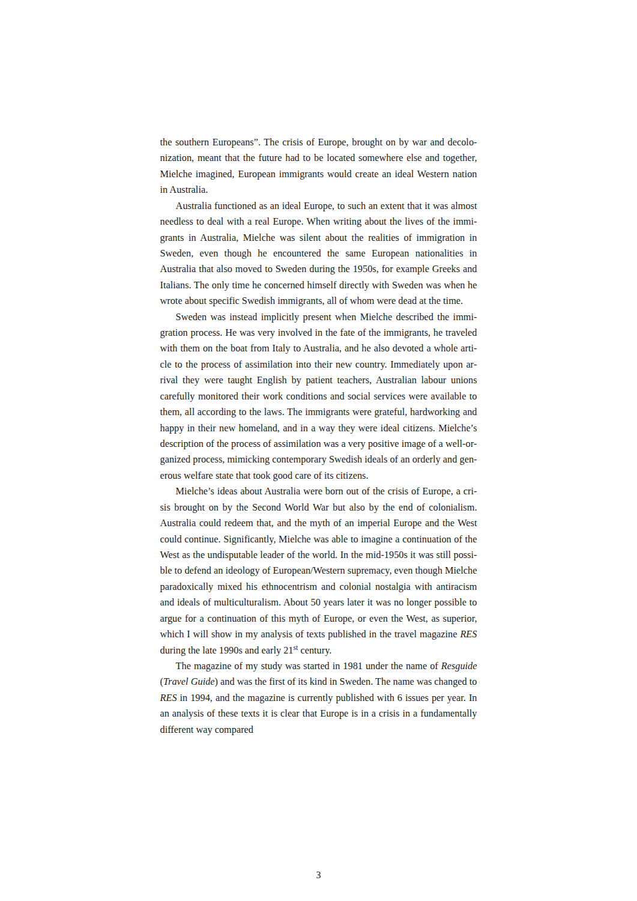the southern Europeans”. The crisis of Europe, brought on by war and decolonization, meant that the future had to be located somewhere else and together, Mielche imagined, European immigrants would create an ideal Western nation in Australia.
Australia functioned as an ideal Europe, to such an extent that it was almost needless to deal with a real Europe. When writing about the lives of the immigrants in Australia, Mielche was silent about the realities of immigration in Sweden, even though he encountered the same European nationalities in Australia that also moved to Sweden during the 1950s, for example Greeks and Italians. The only time he concerned himself directly with Sweden was when he wrote about specific Swedish immigrants, all of whom were dead at the time.
Sweden was instead implicitly present when Mielche described the immigration process. He was very involved in the fate of the immigrants, he traveled with them on the boat from Italy to Australia, and he also devoted a whole article to the process of assimilation into their new country. Immediately upon arrival they were taught English by patient teachers, Australian labour unions carefully monitored their work conditions and social services were available to them, all according to the laws. The immigrants were grateful, hardworking and happy in their new homeland, and in a way they were ideal citizens. Mielche’s description of the process of assimilation was a very positive image of a well-organized process, mimicking contemporary Swedish ideals of an orderly and generous welfare state that took good care of its citizens.
Mielche’s ideas about Australia were born out of the crisis of Europe, a crisis brought on by the Second World War but also by the end of colonialism. Australia could redeem that, and the myth of an imperial Europe and the West could continue. Significantly, Mielche was able to imagine a continuation of the West as the undisputable leader of the world. In the mid-1950s it was still possible to defend an ideology of European/Western supremacy, even though Mielche paradoxically mixed his ethnocentrism and colonial nostalgia with antiracism and ideals of multiculturalism. About 50 years later it was no longer possible to argue for a continuation of this myth of Europe, or even the West, as superior, which I will show in my analysis of texts published in the travel magazine RES during the late 1990s and early 21st century.
The magazine of my study was started in 1981 under the name of Resguide (Travel Guide) and was the first of its kind in Sweden. The name was changed to RES in 1994, and the magazine is currently published with 6 issues per year. In an analysis of these texts it is clear that Europe is in a crisis in a fundamentally different way compared
3